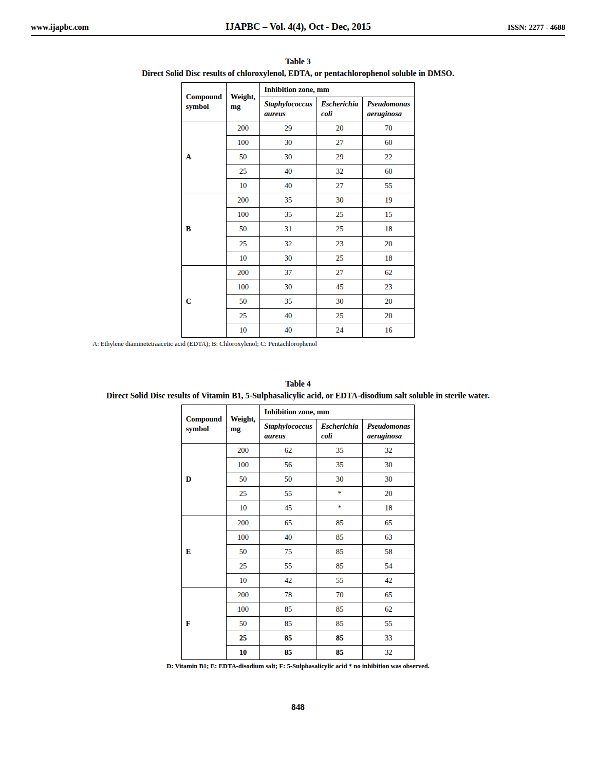www.ijapbc.com IJAPBC – Vol. 4(4), Oct - Dec, 2015 ISSN: 2277 - 4688
Table 3
Direct Solid Disc results of chloroxylenol, EDTA, or pentachlorophenol soluble in DMSO.
| Compound symbol | Weight, mg | Inhibition zone, mm |
| --- | --- | --- |
| Staphylococcus aureus | Escherichia coli | Pseudomonas aeruginosa |
| A | 200 | 29 | 20 | 70 |
| 100 | 30 | 27 | 60 |
| 50 | 30 | 29 | 22 |
| 25 | 40 | 32 | 60 |
| 10 | 40 | 27 | 55 |
| B | 200 | 35 | 30 | 19 |
| 100 | 35 | 25 | 15 |
| 50 | 31 | 25 | 18 |
| 25 | 32 | 23 | 20 |
| 10 | 30 | 25 | 18 |
| C | 200 | 37 | 27 | 62 |
| 100 | 30 | 45 | 23 |
| 50 | 35 | 30 | 20 |
| 25 | 40 | 25 | 20 |
| 10 | 40 | 24 | 16 |
A: Ethylene diaminetetraacetic acid (EDTA); B: Chloroxylenol; C: Pentachlorophenol
Table 4
Direct Solid Disc results of Vitamin B1, 5-Sulphasalicylic acid, or EDTA-disodium salt soluble in sterile water.
| Compound symbol | Weight, mg | Inhibition zone, mm |
| --- | --- | --- |
| Staphylococcus aureus | Escherichia coli | Pseudomonas aeruginosa |
| D | 200 | 62 | 35 | 32 |
| 100 | 56 | 35 | 30 |
| 50 | 50 | 30 | 30 |
| 25 | 55 | * | 20 |
| 10 | 45 | * | 18 |
| E | 200 | 65 | 85 | 65 |
| 100 | 40 | 85 | 63 |
| 50 | 75 | 85 | 58 |
| 25 | 55 | 85 | 54 |
| 10 | 42 | 55 | 42 |
| F | 200 | 78 | 70 | 65 |
| 100 | 85 | 85 | 62 |
| 50 | 85 | 85 | 55 |
| 25 | 85 | 85 | 33 |
| 10 | 85 | 85 | 32 |
D: Vitamin B1; E: EDTA-disodium salt; F: 5-Sulphasalicylic acid * no inhibition was observed.
848